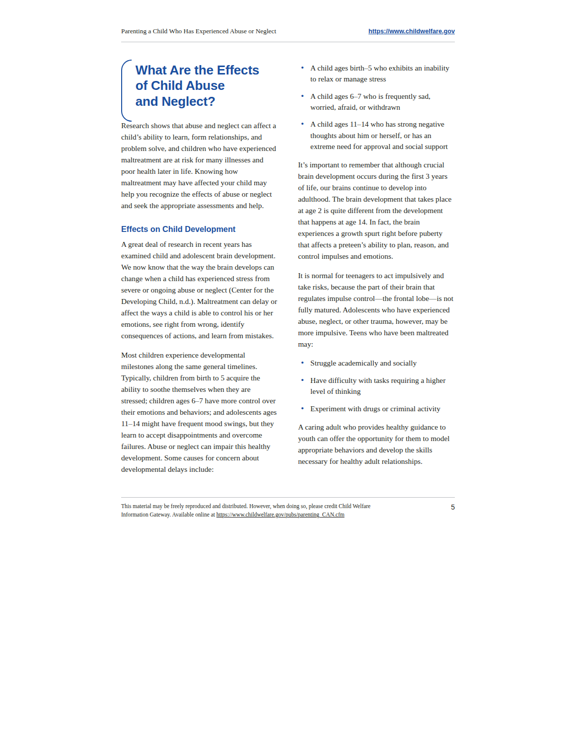Parenting a Child Who Has Experienced Abuse or Neglect https://www.childwelfare.gov
What Are the Effects
of Child Abuse
and Neglect?
Research shows that abuse and neglect can affect a child’s ability to learn, form relationships, and problem solve, and children who have experienced maltreatment are at risk for many illnesses and poor health later in life. Knowing how maltreatment may have affected your child may help you recognize the effects of abuse or neglect and seek the appropriate assessments and help.
Effects on Child Development
A great deal of research in recent years has examined child and adolescent brain development. We now know that the way the brain develops can change when a child has experienced stress from severe or ongoing abuse or neglect (Center for the Developing Child, n.d.). Maltreatment can delay or affect the ways a child is able to control his or her emotions, see right from wrong, identify consequences of actions, and learn from mistakes.
Most children experience developmental milestones along the same general timelines. Typically, children from birth to 5 acquire the ability to soothe themselves when they are stressed; children ages 6–7 have more control over their emotions and behaviors; and adolescents ages 11–14 might have frequent mood swings, but they learn to accept disappointments and overcome failures. Abuse or neglect can impair this healthy development. Some causes for concern about developmental delays include:
A child ages birth–5 who exhibits an inability to relax or manage stress
A child ages 6–7 who is frequently sad, worried, afraid, or withdrawn
A child ages 11–14 who has strong negative thoughts about him or herself, or has an extreme need for approval and social support
It’s important to remember that although crucial brain development occurs during the first 3 years of life, our brains continue to develop into adulthood. The brain development that takes place at age 2 is quite different from the development that happens at age 14. In fact, the brain experiences a growth spurt right before puberty that affects a preteen’s ability to plan, reason, and control impulses and emotions.
It is normal for teenagers to act impulsively and take risks, because the part of their brain that regulates impulse control—the frontal lobe—is not fully matured. Adolescents who have experienced abuse, neglect, or other trauma, however, may be more impulsive. Teens who have been maltreated may:
Struggle academically and socially
Have difficulty with tasks requiring a higher level of thinking
Experiment with drugs or criminal activity
A caring adult who provides healthy guidance to youth can offer the opportunity for them to model appropriate behaviors and develop the skills necessary for healthy adult relationships.
This material may be freely reproduced and distributed. However, when doing so, please credit Child Welfare
Information Gateway. Available online at https://www.childwelfare.gov/pubs/parenting_CAN.cfm
5